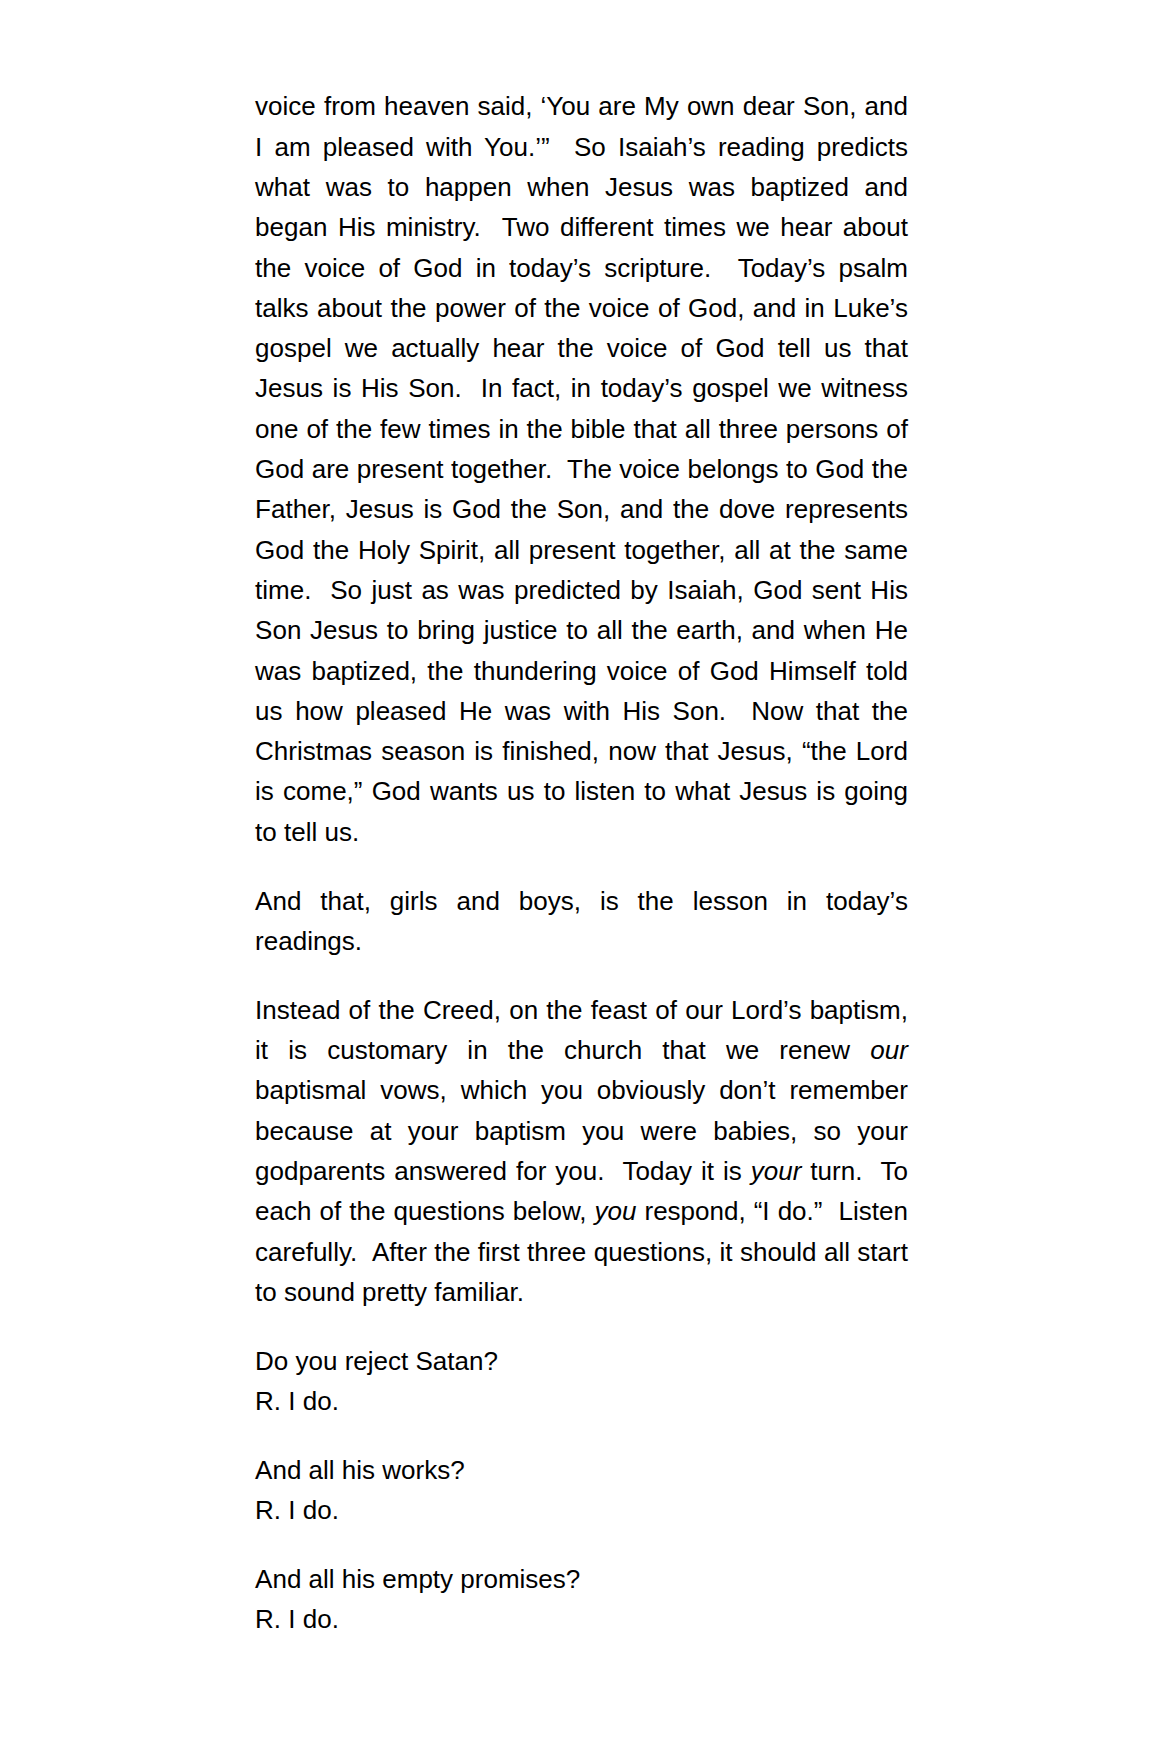voice from heaven said, ‘You are My own dear Son, and I am pleased with You.’” So Isaiah’s reading predicts what was to happen when Jesus was baptized and began His ministry. Two different times we hear about the voice of God in today’s scripture. Today’s psalm talks about the power of the voice of God, and in Luke’s gospel we actually hear the voice of God tell us that Jesus is His Son. In fact, in today’s gospel we witness one of the few times in the bible that all three persons of God are present together. The voice belongs to God the Father, Jesus is God the Son, and the dove represents God the Holy Spirit, all present together, all at the same time. So just as was predicted by Isaiah, God sent His Son Jesus to bring justice to all the earth, and when He was baptized, the thundering voice of God Himself told us how pleased He was with His Son. Now that the Christmas season is finished, now that Jesus, “the Lord is come,” God wants us to listen to what Jesus is going to tell us.
And that, girls and boys, is the lesson in today’s readings.
Instead of the Creed, on the feast of our Lord’s baptism, it is customary in the church that we renew our baptismal vows, which you obviously don’t remember because at your baptism you were babies, so your godparents answered for you. Today it is your turn. To each of the questions below, you respond, “I do.” Listen carefully. After the first three questions, it should all start to sound pretty familiar.
Do you reject Satan? R. I do.
And all his works? R. I do.
And all his empty promises? R. I do.